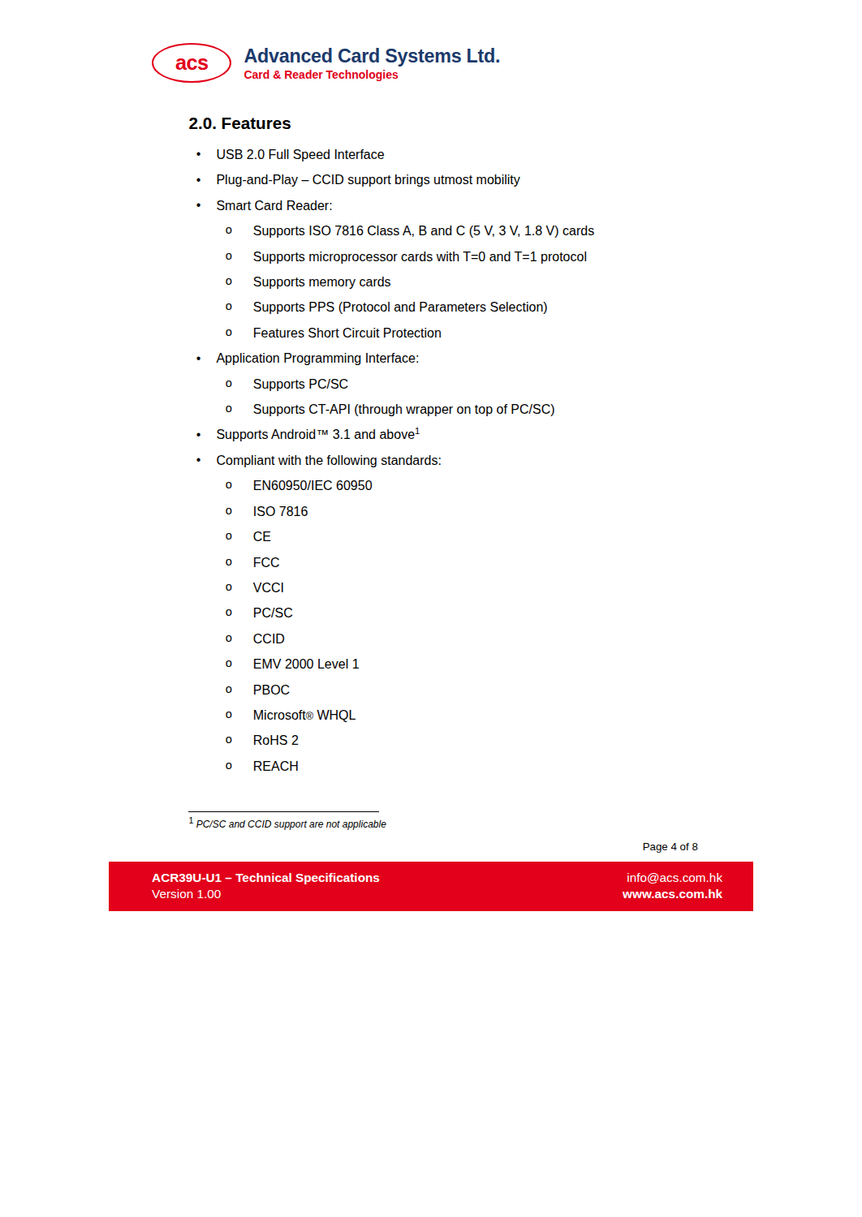acs
Advanced Card Systems Ltd.
Card & Reader Technologies
2.0. Features
USB 2.0 Full Speed Interface
Plug-and-Play – CCID support brings utmost mobility
Smart Card Reader:
Supports ISO 7816 Class A, B and C (5 V, 3 V, 1.8 V) cards
Supports microprocessor cards with T=0 and T=1 protocol
Supports memory cards
Supports PPS (Protocol and Parameters Selection)
Features Short Circuit Protection
Application Programming Interface:
Supports PC/SC
Supports CT-API (through wrapper on top of PC/SC)
Supports Android™ 3.1 and above1
Compliant with the following standards:
EN60950/IEC 60950
ISO 7816
CE
FCC
VCCI
PC/SC
CCID
EMV 2000 Level 1
PBOC
Microsoft® WHQL
RoHS 2
REACH
1 PC/SC and CCID support are not applicable
Page 4 of 8
ACR39U-U1 – Technical Specifications
Version 1.00
info@acs.com.hk
www.acs.com.hk